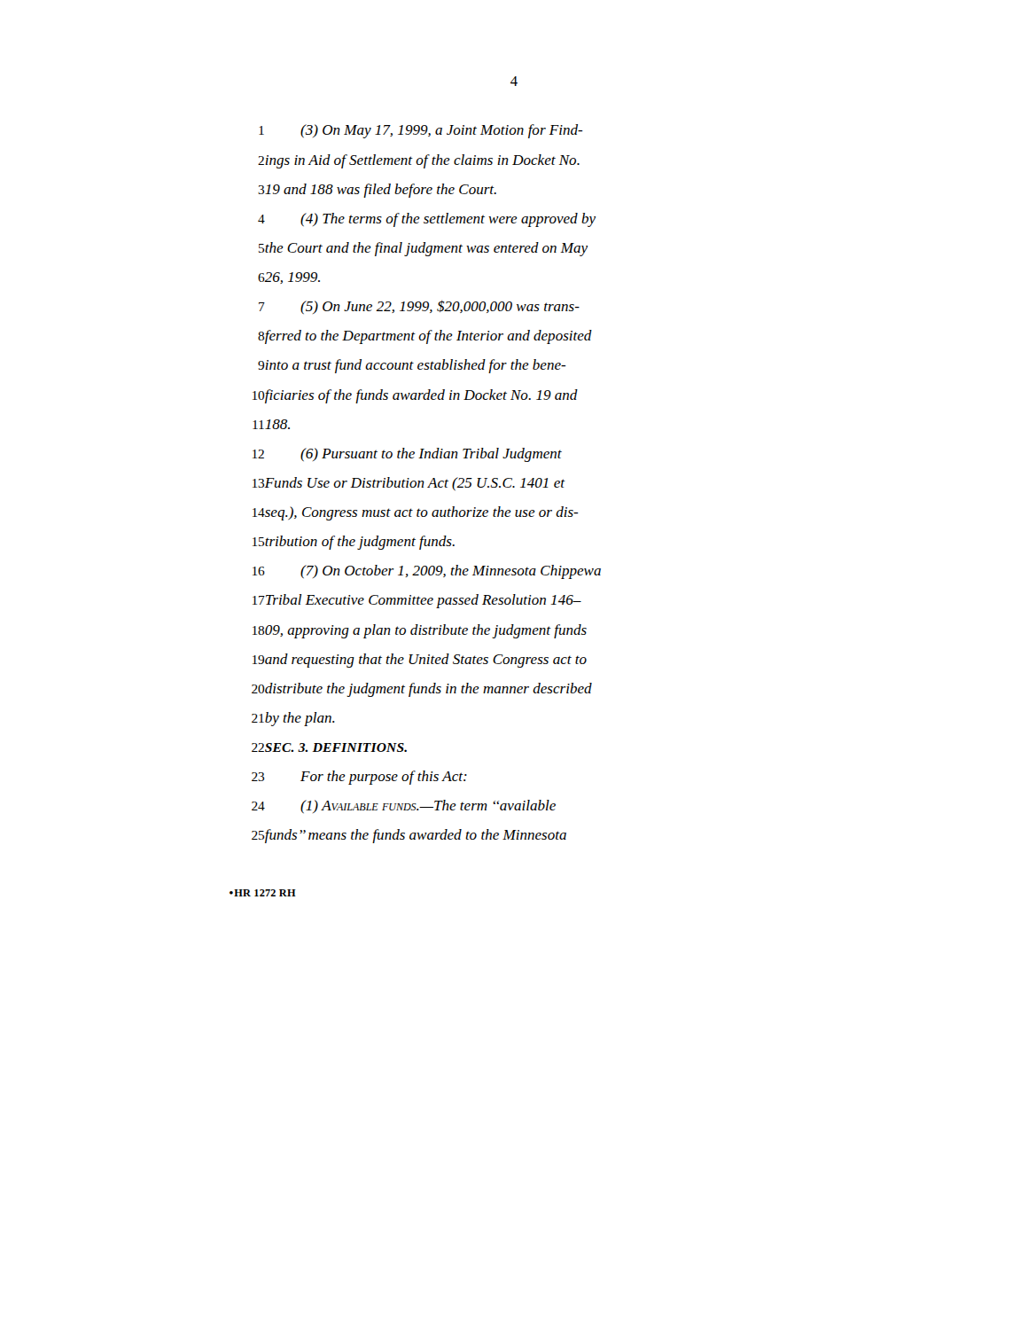4
| 1 | (3) On May 17, 1999, a Joint Motion for Find- |
| 2 | ings in Aid of Settlement of the claims in Docket No. |
| 3 | 19 and 188 was filed before the Court. |
| 4 | (4) The terms of the settlement were approved by |
| 5 | the Court and the final judgment was entered on May |
| 6 | 26, 1999. |
| 7 | (5) On June 22, 1999, $20,000,000 was trans- |
| 8 | ferred to the Department of the Interior and deposited |
| 9 | into a trust fund account established for the bene- |
| 10 | ficiaries of the funds awarded in Docket No. 19 and |
| 11 | 188. |
| 12 | (6) Pursuant to the Indian Tribal Judgment |
| 13 | Funds Use or Distribution Act (25 U.S.C. 1401 et |
| 14 | seq.), Congress must act to authorize the use or dis- |
| 15 | tribution of the judgment funds. |
| 16 | (7) On October 1, 2009, the Minnesota Chippewa |
| 17 | Tribal Executive Committee passed Resolution 146– |
| 18 | 09, approving a plan to distribute the judgment funds |
| 19 | and requesting that the United States Congress act to |
| 20 | distribute the judgment funds in the manner described |
| 21 | by the plan. |
| 22 | SEC. 3. DEFINITIONS. |
| 23 | For the purpose of this Act: |
| 24 | (1) Available funds .—The term ‘‘available |
| 25 | funds’’ means the funds awarded to the Minnesota |
•HR 1272 RH